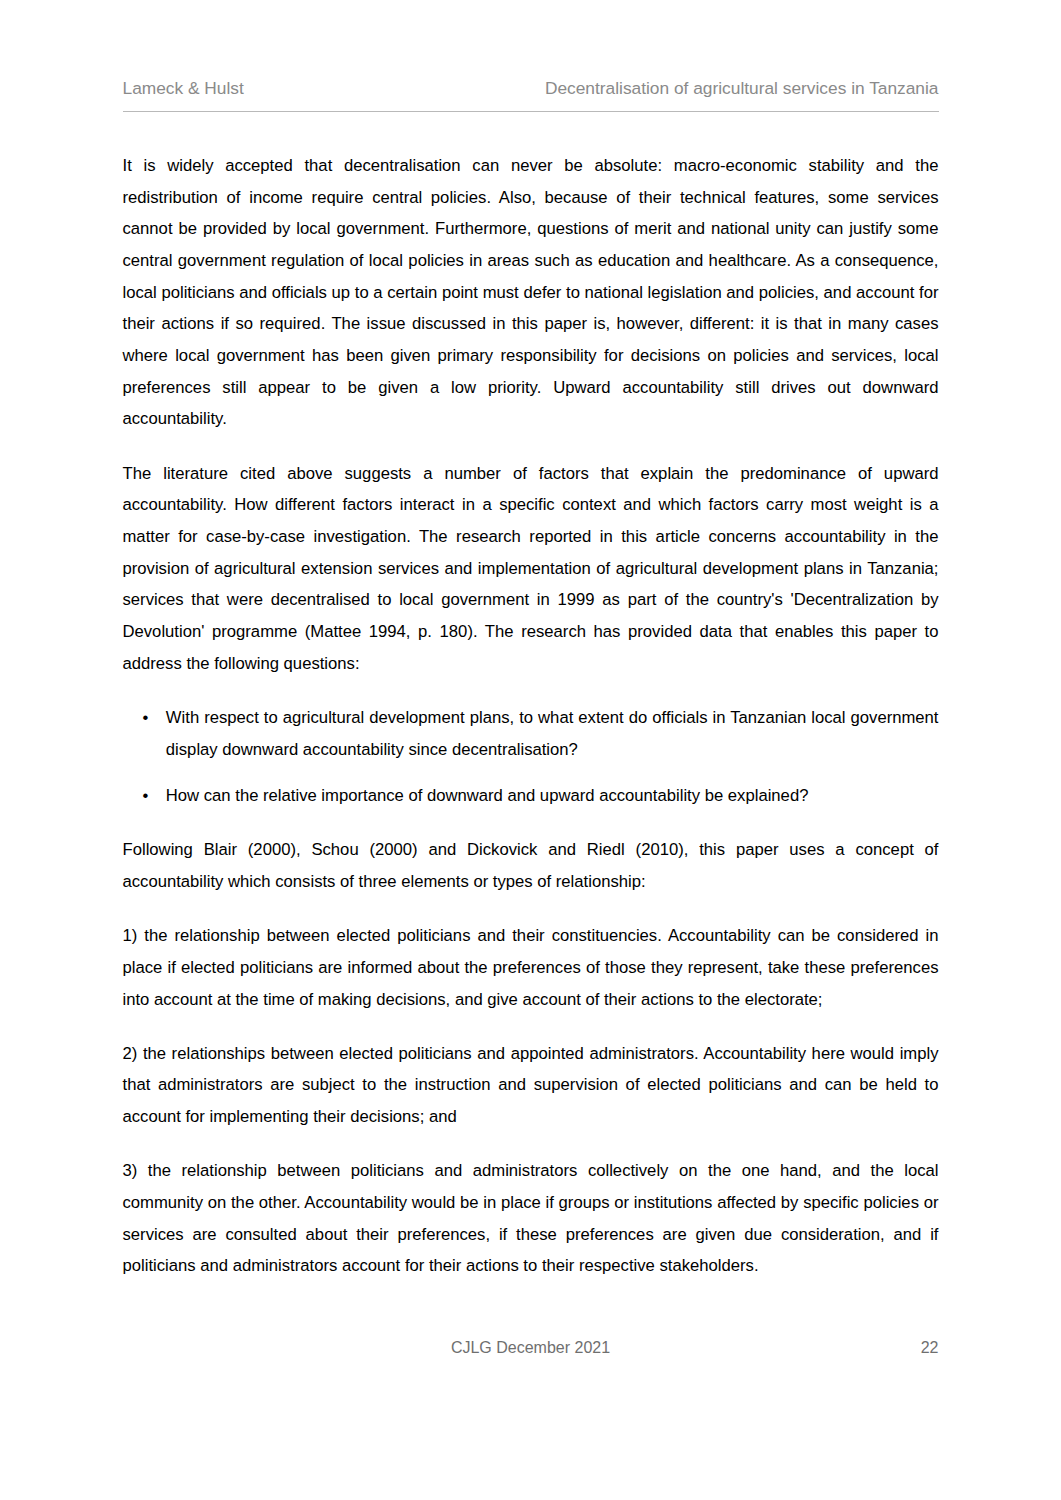Lameck & Hulst Decentralisation of agricultural services in Tanzania
It is widely accepted that decentralisation can never be absolute: macro-economic stability and the redistribution of income require central policies. Also, because of their technical features, some services cannot be provided by local government. Furthermore, questions of merit and national unity can justify some central government regulation of local policies in areas such as education and healthcare. As a consequence, local politicians and officials up to a certain point must defer to national legislation and policies, and account for their actions if so required. The issue discussed in this paper is, however, different: it is that in many cases where local government has been given primary responsibility for decisions on policies and services, local preferences still appear to be given a low priority. Upward accountability still drives out downward accountability.
The literature cited above suggests a number of factors that explain the predominance of upward accountability. How different factors interact in a specific context and which factors carry most weight is a matter for case-by-case investigation. The research reported in this article concerns accountability in the provision of agricultural extension services and implementation of agricultural development plans in Tanzania; services that were decentralised to local government in 1999 as part of the country's 'Decentralization by Devolution' programme (Mattee 1994, p. 180). The research has provided data that enables this paper to address the following questions:
With respect to agricultural development plans, to what extent do officials in Tanzanian local government display downward accountability since decentralisation?
How can the relative importance of downward and upward accountability be explained?
Following Blair (2000), Schou (2000) and Dickovick and Riedl (2010), this paper uses a concept of accountability which consists of three elements or types of relationship:
1) the relationship between elected politicians and their constituencies. Accountability can be considered in place if elected politicians are informed about the preferences of those they represent, take these preferences into account at the time of making decisions, and give account of their actions to the electorate;
2) the relationships between elected politicians and appointed administrators. Accountability here would imply that administrators are subject to the instruction and supervision of elected politicians and can be held to account for implementing their decisions; and
3) the relationship between politicians and administrators collectively on the one hand, and the local community on the other. Accountability would be in place if groups or institutions affected by specific policies or services are consulted about their preferences, if these preferences are given due consideration, and if politicians and administrators account for their actions to their respective stakeholders.
CJLG December 2021 22